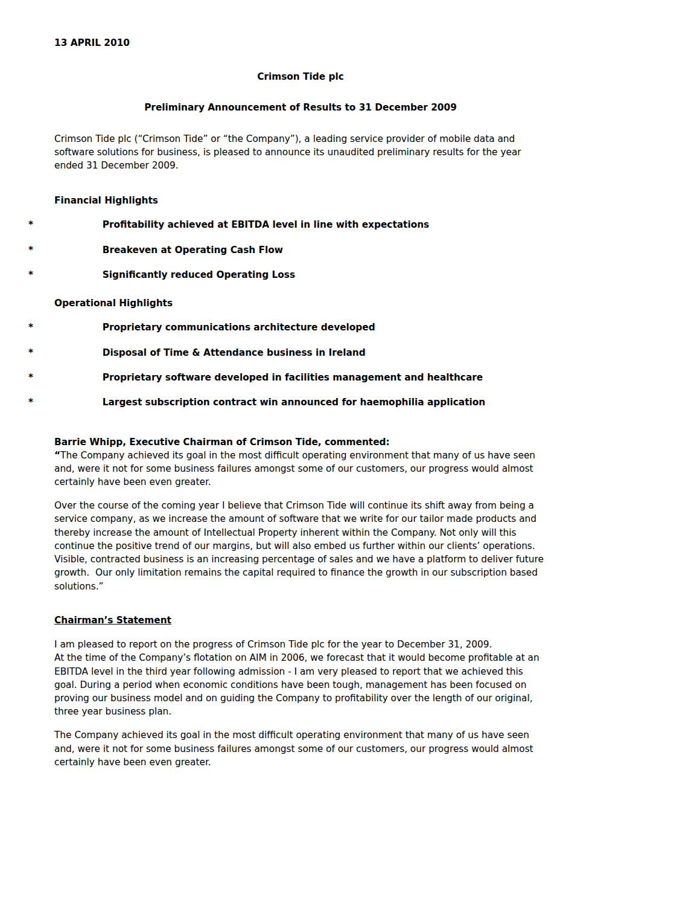13 APRIL 2010
Crimson Tide plc
Preliminary Announcement of Results to 31 December 2009
Crimson Tide plc (“Crimson Tide” or “the Company”), a leading service provider of mobile data and software solutions for business, is pleased to announce its unaudited preliminary results for the year ended 31 December 2009.
Financial Highlights
*Profitability achieved at EBITDA level in line with expectations
*Breakeven at Operating Cash Flow
*Significantly reduced Operating Loss
Operational Highlights
*Proprietary communications architecture developed
*Disposal of Time & Attendance business in Ireland
*Proprietary software developed in facilities management and healthcare
*Largest subscription contract win announced for haemophilia application
Barrie Whipp, Executive Chairman of Crimson Tide, commented:
“The Company achieved its goal in the most difficult operating environment that many of us have seen and, were it not for some business failures amongst some of our customers, our progress would almost certainly have been even greater.
Over the course of the coming year I believe that Crimson Tide will continue its shift away from being a service company, as we increase the amount of software that we write for our tailor made products and thereby increase the amount of Intellectual Property inherent within the Company. Not only will this continue the positive trend of our margins, but will also embed us further within our clients’ operations. Visible, contracted business is an increasing percentage of sales and we have a platform to deliver future growth. Our only limitation remains the capital required to finance the growth in our subscription based solutions.”
Chairman’s Statement
I am pleased to report on the progress of Crimson Tide plc for the year to December 31, 2009.
At the time of the Company’s flotation on AIM in 2006, we forecast that it would become profitable at an EBITDA level in the third year following admission - I am very pleased to report that we achieved this goal. During a period when economic conditions have been tough, management has been focused on proving our business model and on guiding the Company to profitability over the length of our original, three year business plan.
The Company achieved its goal in the most difficult operating environment that many of us have seen and, were it not for some business failures amongst some of our customers, our progress would almost certainly have been even greater.